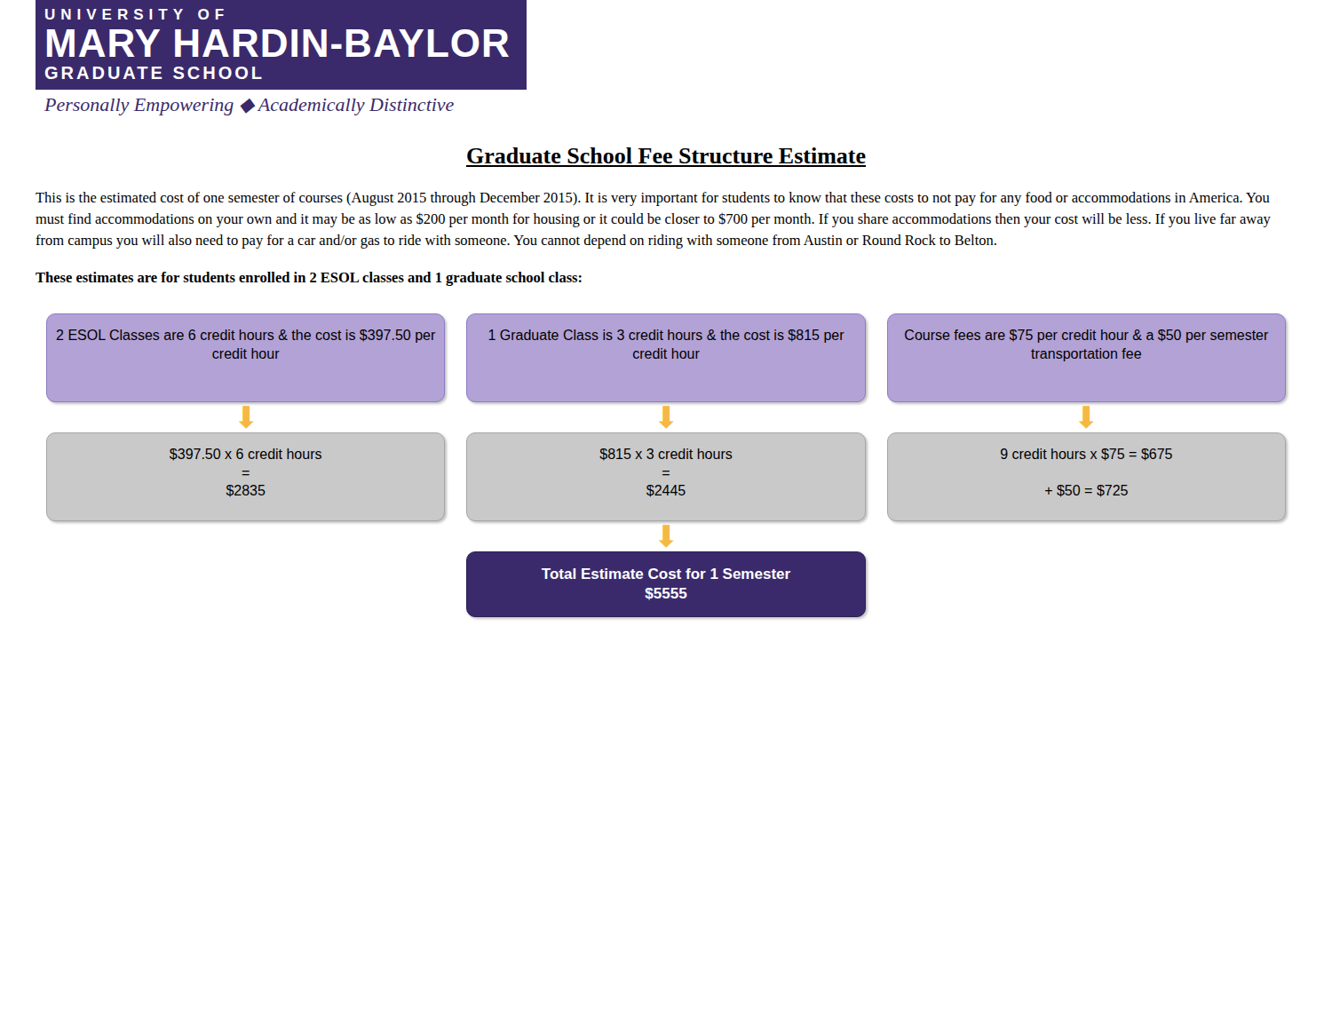UNIVERSITY OF MARY HARDIN-BAYLOR GRADUATE SCHOOL
Personally Empowering ◆ Academically Distinctive
Graduate School Fee Structure Estimate
This is the estimated cost of one semester of courses (August 2015 through December 2015). It is very important for students to know that these costs to not pay for any food or accommodations in America. You must find accommodations on your own and it may be as low as $200 per month for housing or it could be closer to $700 per month. If you share accommodations then your cost will be less. If you live far away from campus you will also need to pay for a car and/or gas to ride with someone. You cannot depend on riding with someone from Austin or Round Rock to Belton.
These estimates are for students enrolled in 2 ESOL classes and 1 graduate school class:
| 2 ESOL Classes are 6 credit hours & the cost is $397.50 per credit hour | 1 Graduate Class is 3 credit hours & the cost is $815 per credit hour | Course fees are $75 per credit hour & a $50 per semester transportation fee |
| ⬇ | ⬇ | ⬇ |
| $397.50 x 6 credit hours = $2835 | $815 x 3 credit hours = $2445 | 9 credit hours x $75 = $675 + $50 = $725 |
| | ⬇ | |
| | Total Estimate Cost for 1 Semester $5555 | |